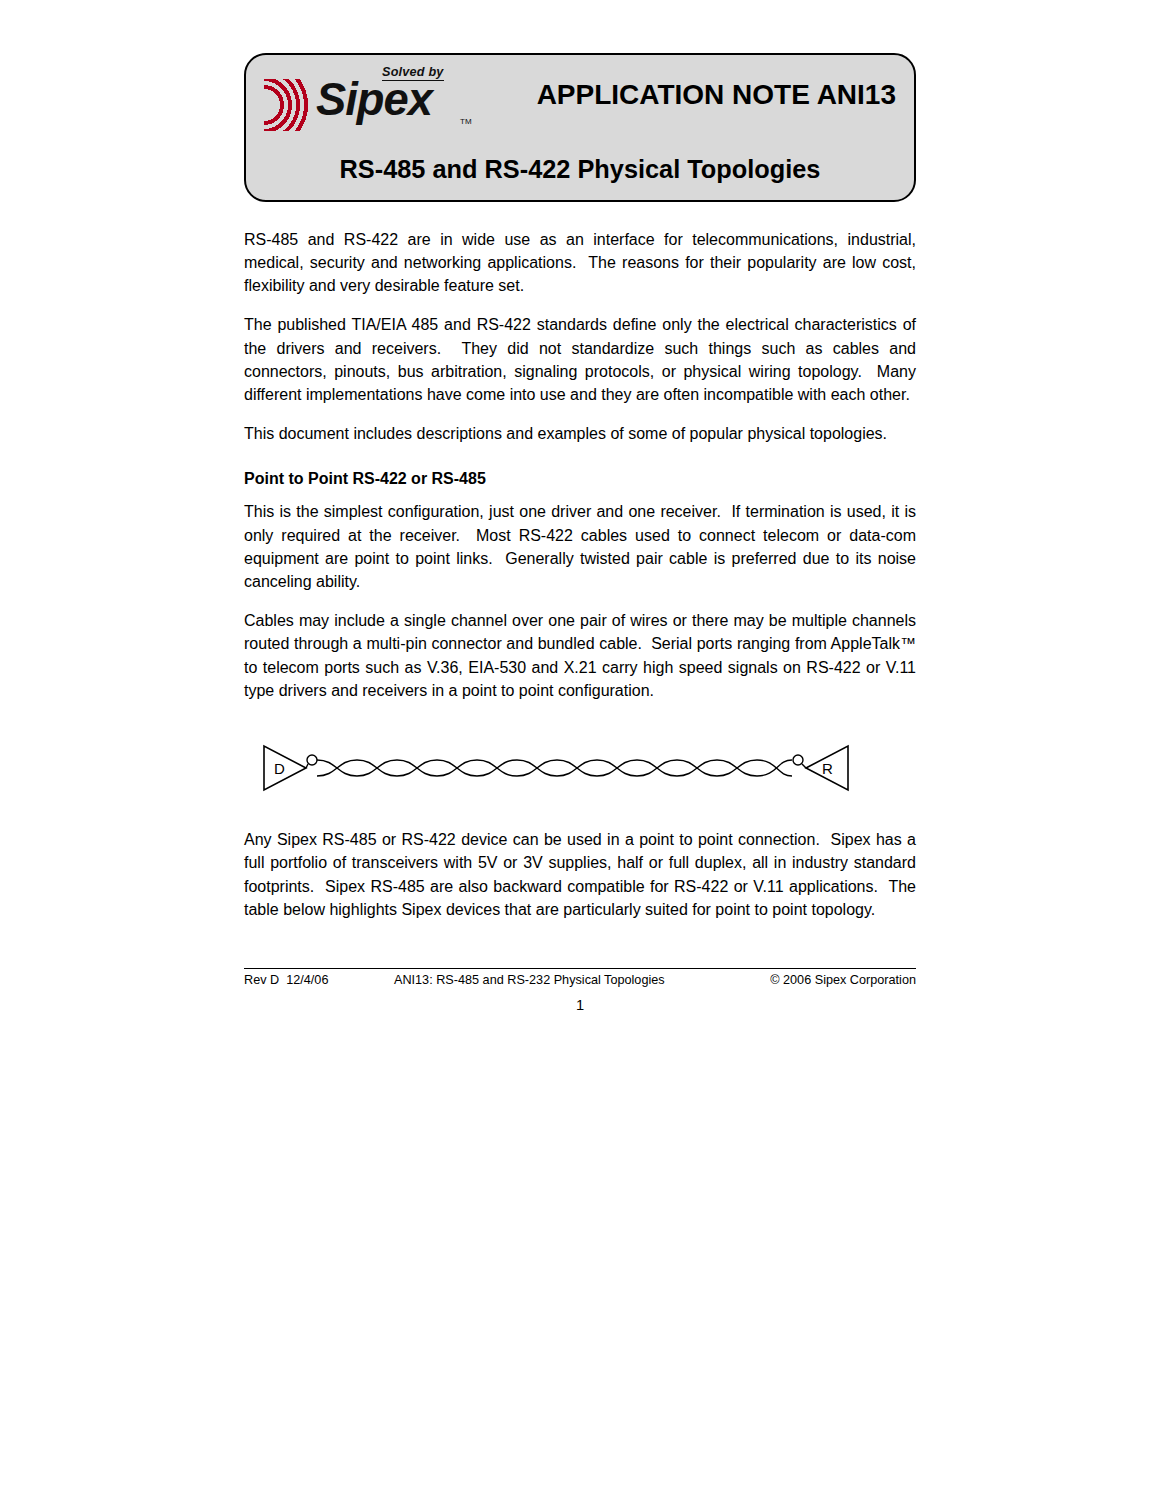Solved by
Sipex
TM
APPLICATION NOTE ANI13
RS-485 and RS-422 Physical Topologies
RS-485 and RS-422 are in wide use as an interface for telecommunications, industrial, medical, security and networking applications. The reasons for their popularity are low cost, flexibility and very desirable feature set.
The published TIA/EIA 485 and RS-422 standards define only the electrical characteristics of the drivers and receivers. They did not standardize such things such as cables and connectors, pinouts, bus arbitration, signaling protocols, or physical wiring topology. Many different implementations have come into use and they are often incompatible with each other.
This document includes descriptions and examples of some of popular physical topologies.
Point to Point RS-422 or RS-485
This is the simplest configuration, just one driver and one receiver. If termination is used, it is only required at the receiver. Most RS-422 cables used to connect telecom or data-com equipment are point to point links. Generally twisted pair cable is preferred due to its noise canceling ability.
Cables may include a single channel over one pair of wires or there may be multiple channels routed through a multi-pin connector and bundled cable. Serial ports ranging from AppleTalk™ to telecom ports such as V.36, EIA-530 and X.21 carry high speed signals on RS-422 or V.11 type drivers and receivers in a point to point configuration.
D R
Any Sipex RS-485 or RS-422 device can be used in a point to point connection. Sipex has a full portfolio of transceivers with 5V or 3V supplies, half or full duplex, all in industry standard footprints. Sipex RS-485 are also backward compatible for RS-422 or V.11 applications. The table below highlights Sipex devices that are particularly suited for point to point topology.
Rev D 12/4/06
ANI13: RS-485 and RS-232 Physical Topologies
© 2006 Sipex Corporation
1